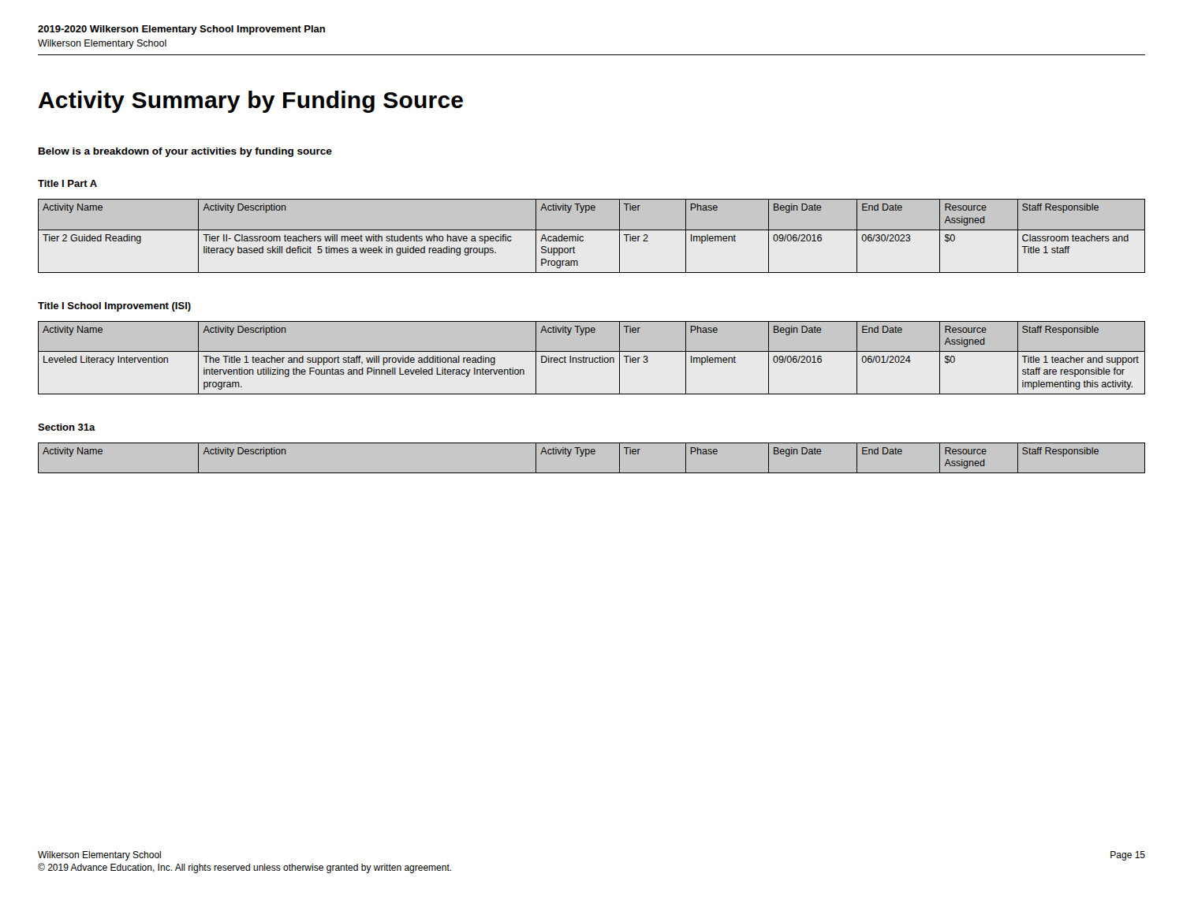2019-2020 Wilkerson Elementary School Improvement Plan
Wilkerson Elementary School
Activity Summary by Funding Source
Below is a breakdown of your activities by funding source
Title I Part A
| Activity Name | Activity Description | Activity Type | Tier | Phase | Begin Date | End Date | Resource Assigned | Staff Responsible |
| --- | --- | --- | --- | --- | --- | --- | --- | --- |
| Tier 2 Guided Reading | Tier II- Classroom teachers will meet with students who have a specific literacy based skill deficit 5 times a week in guided reading groups. | Academic Support Program | Tier 2 | Implement | 09/06/2016 | 06/30/2023 | $0 | Classroom teachers and Title 1 staff |
Title I School Improvement (ISI)
| Activity Name | Activity Description | Activity Type | Tier | Phase | Begin Date | End Date | Resource Assigned | Staff Responsible |
| --- | --- | --- | --- | --- | --- | --- | --- | --- |
| Leveled Literacy Intervention | The Title 1 teacher and support staff, will provide additional reading intervention utilizing the Fountas and Pinnell Leveled Literacy Intervention program. | Direct Instruction | Tier 3 | Implement | 09/06/2016 | 06/01/2024 | $0 | Title 1 teacher and support staff are responsible for implementing this activity. |
Section 31a
| Activity Name | Activity Description | Activity Type | Tier | Phase | Begin Date | End Date | Resource Assigned | Staff Responsible |
| --- | --- | --- | --- | --- | --- | --- | --- | --- |
Wilkerson Elementary School Page 15
© 2019 Advance Education, Inc. All rights reserved unless otherwise granted by written agreement.